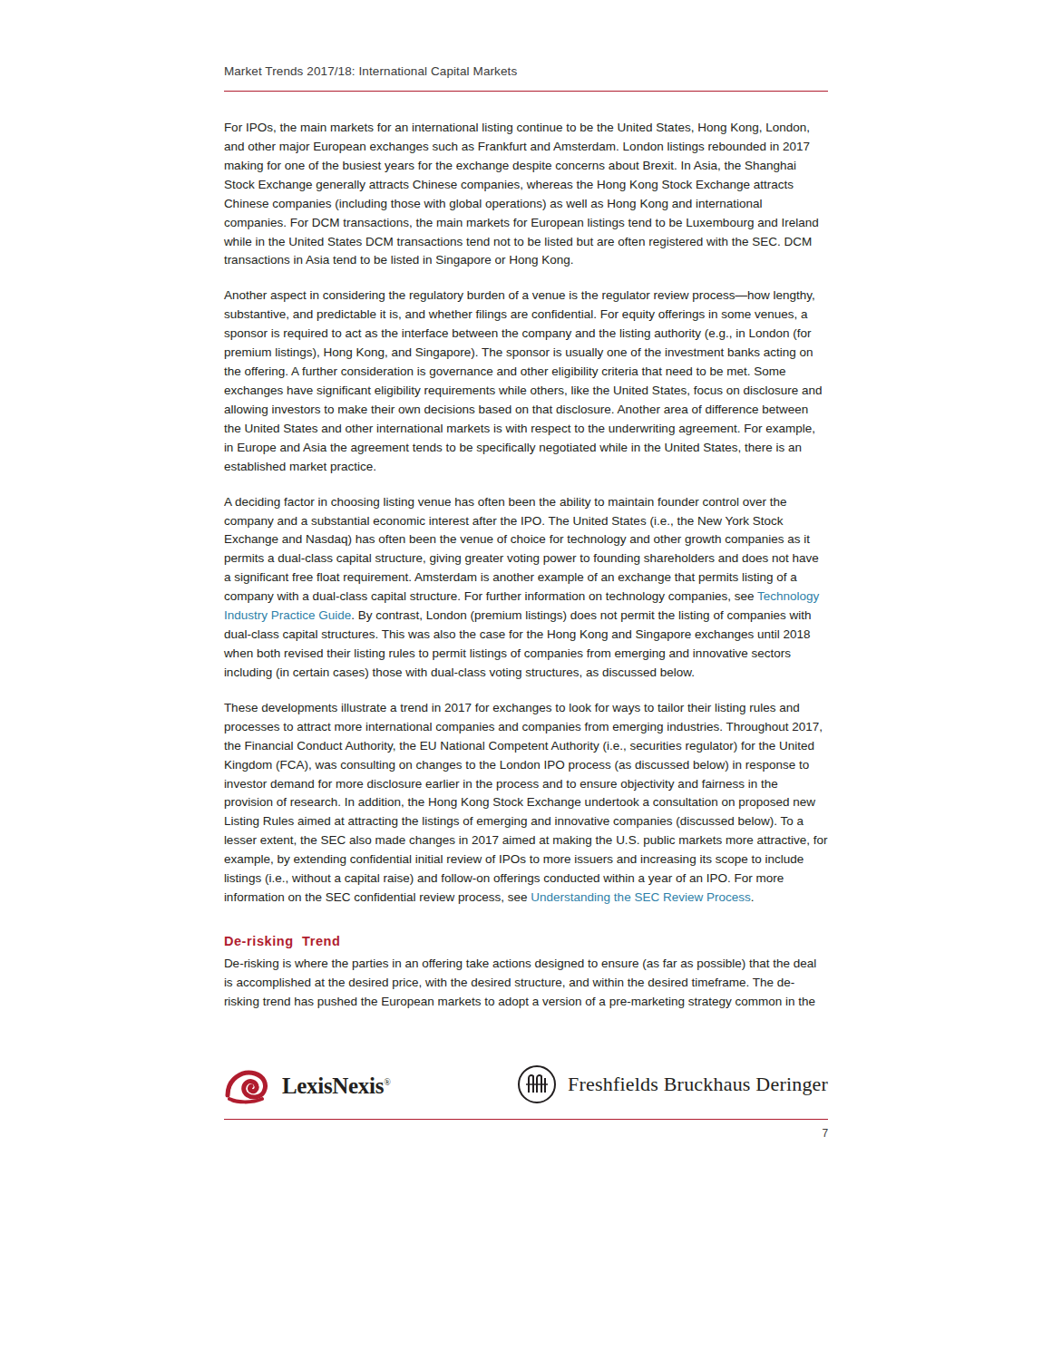Market Trends 2017/18: International Capital Markets
For IPOs, the main markets for an international listing continue to be the United States, Hong Kong, London, and other major European exchanges such as Frankfurt and Amsterdam. London listings rebounded in 2017 making for one of the busiest years for the exchange despite concerns about Brexit. In Asia, the Shanghai Stock Exchange generally attracts Chinese companies, whereas the Hong Kong Stock Exchange attracts Chinese companies (including those with global operations) as well as Hong Kong and international companies. For DCM transactions, the main markets for European listings tend to be Luxembourg and Ireland while in the United States DCM transactions tend not to be listed but are often registered with the SEC. DCM transactions in Asia tend to be listed in Singapore or Hong Kong.
Another aspect in considering the regulatory burden of a venue is the regulator review process—how lengthy, substantive, and predictable it is, and whether filings are confidential. For equity offerings in some venues, a sponsor is required to act as the interface between the company and the listing authority (e.g., in London (for premium listings), Hong Kong, and Singapore). The sponsor is usually one of the investment banks acting on the offering. A further consideration is governance and other eligibility criteria that need to be met. Some exchanges have significant eligibility requirements while others, like the United States, focus on disclosure and allowing investors to make their own decisions based on that disclosure. Another area of difference between the United States and other international markets is with respect to the underwriting agreement. For example, in Europe and Asia the agreement tends to be specifically negotiated while in the United States, there is an established market practice.
A deciding factor in choosing listing venue has often been the ability to maintain founder control over the company and a substantial economic interest after the IPO. The United States (i.e., the New York Stock Exchange and Nasdaq) has often been the venue of choice for technology and other growth companies as it permits a dual-class capital structure, giving greater voting power to founding shareholders and does not have a significant free float requirement. Amsterdam is another example of an exchange that permits listing of a company with a dual-class capital structure. For further information on technology companies, see Technology Industry Practice Guide. By contrast, London (premium listings) does not permit the listing of companies with dual-class capital structures. This was also the case for the Hong Kong and Singapore exchanges until 2018 when both revised their listing rules to permit listings of companies from emerging and innovative sectors including (in certain cases) those with dual-class voting structures, as discussed below.
These developments illustrate a trend in 2017 for exchanges to look for ways to tailor their listing rules and processes to attract more international companies and companies from emerging industries. Throughout 2017, the Financial Conduct Authority, the EU National Competent Authority (i.e., securities regulator) for the United Kingdom (FCA), was consulting on changes to the London IPO process (as discussed below) in response to investor demand for more disclosure earlier in the process and to ensure objectivity and fairness in the provision of research. In addition, the Hong Kong Stock Exchange undertook a consultation on proposed new Listing Rules aimed at attracting the listings of emerging and innovative companies (discussed below). To a lesser extent, the SEC also made changes in 2017 aimed at making the U.S. public markets more attractive, for example, by extending confidential initial review of IPOs to more issuers and increasing its scope to include listings (i.e., without a capital raise) and follow-on offerings conducted within a year of an IPO. For more information on the SEC confidential review process, see Understanding the SEC Review Process.
De-risking Trend
De-risking is where the parties in an offering take actions designed to ensure (as far as possible) that the deal is accomplished at the desired price, with the desired structure, and within the desired timeframe. The de-risking trend has pushed the European markets to adopt a version of a pre-marketing strategy common in the
LexisNexis®
Freshfields Bruckhaus Deringer
7